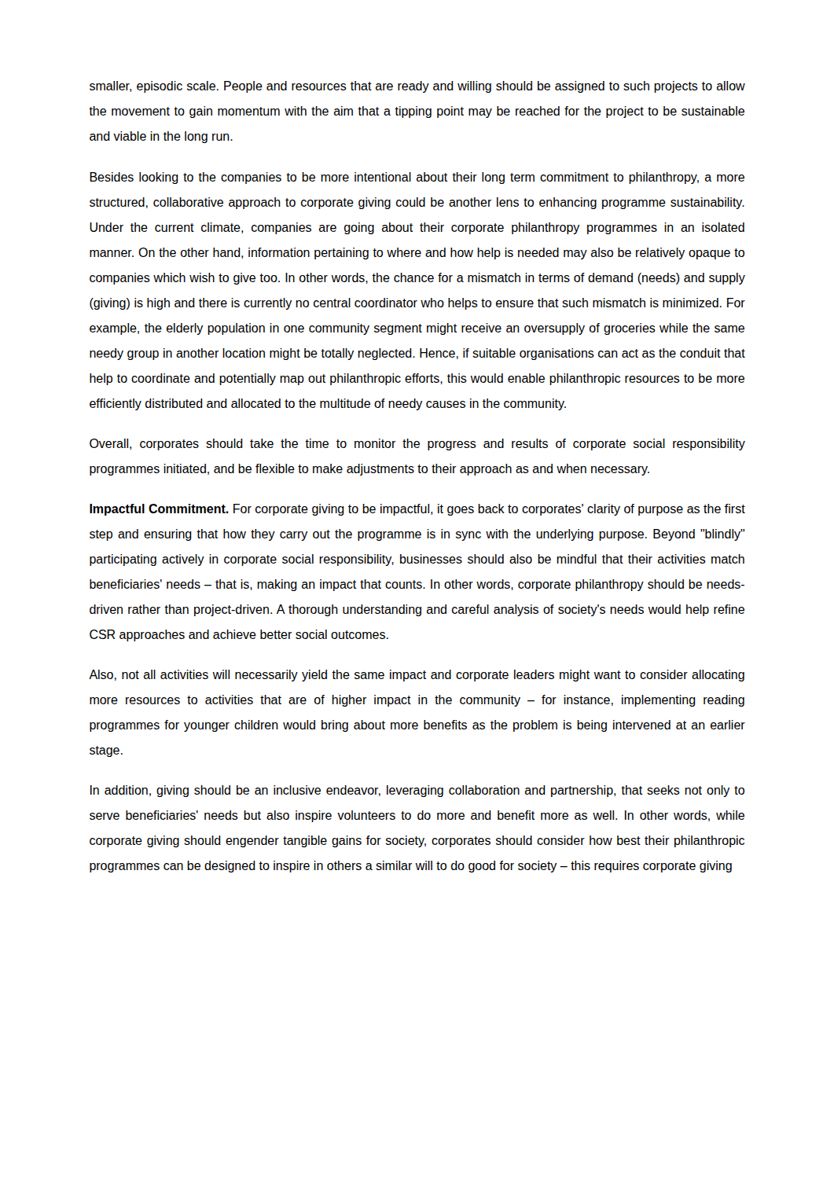smaller, episodic scale. People and resources that are ready and willing should be assigned to such projects to allow the movement to gain momentum with the aim that a tipping point may be reached for the project to be sustainable and viable in the long run.
Besides looking to the companies to be more intentional about their long term commitment to philanthropy, a more structured, collaborative approach to corporate giving could be another lens to enhancing programme sustainability. Under the current climate, companies are going about their corporate philanthropy programmes in an isolated manner. On the other hand, information pertaining to where and how help is needed may also be relatively opaque to companies which wish to give too. In other words, the chance for a mismatch in terms of demand (needs) and supply (giving) is high and there is currently no central coordinator who helps to ensure that such mismatch is minimized. For example, the elderly population in one community segment might receive an oversupply of groceries while the same needy group in another location might be totally neglected. Hence, if suitable organisations can act as the conduit that help to coordinate and potentially map out philanthropic efforts, this would enable philanthropic resources to be more efficiently distributed and allocated to the multitude of needy causes in the community.
Overall, corporates should take the time to monitor the progress and results of corporate social responsibility programmes initiated, and be flexible to make adjustments to their approach as and when necessary.
Impactful Commitment. For corporate giving to be impactful, it goes back to corporates' clarity of purpose as the first step and ensuring that how they carry out the programme is in sync with the underlying purpose. Beyond "blindly" participating actively in corporate social responsibility, businesses should also be mindful that their activities match beneficiaries' needs – that is, making an impact that counts. In other words, corporate philanthropy should be needs-driven rather than project-driven. A thorough understanding and careful analysis of society's needs would help refine CSR approaches and achieve better social outcomes.
Also, not all activities will necessarily yield the same impact and corporate leaders might want to consider allocating more resources to activities that are of higher impact in the community – for instance, implementing reading programmes for younger children would bring about more benefits as the problem is being intervened at an earlier stage.
In addition, giving should be an inclusive endeavor, leveraging collaboration and partnership, that seeks not only to serve beneficiaries' needs but also inspire volunteers to do more and benefit more as well. In other words, while corporate giving should engender tangible gains for society, corporates should consider how best their philanthropic programmes can be designed to inspire in others a similar will to do good for society – this requires corporate giving